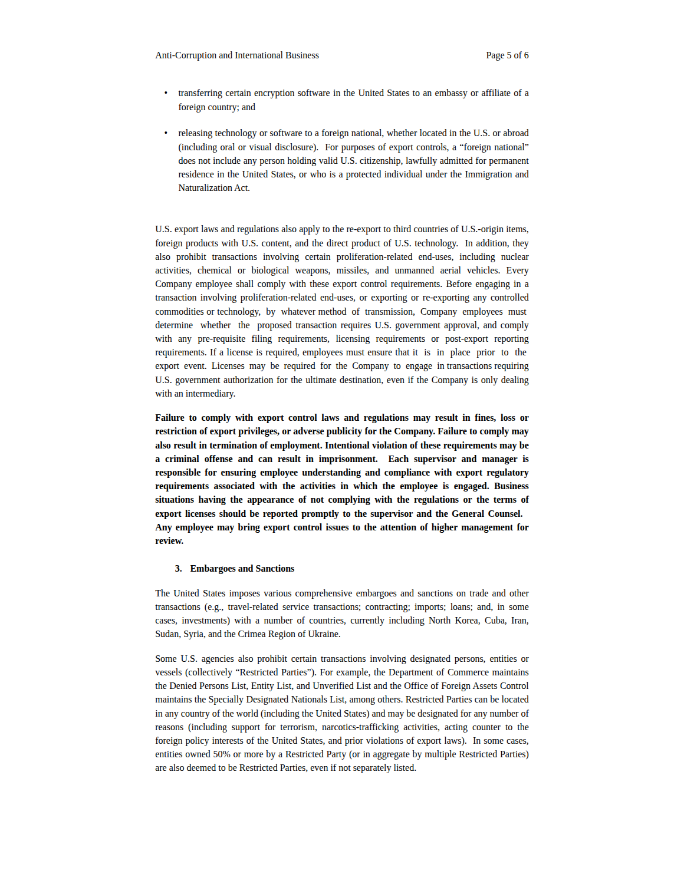Anti-Corruption and International Business
Page 5 of 6
transferring certain encryption software in the United States to an embassy or affiliate of a foreign country; and
releasing technology or software to a foreign national, whether located in the U.S. or abroad (including oral or visual disclosure). For purposes of export controls, a “foreign national” does not include any person holding valid U.S. citizenship, lawfully admitted for permanent residence in the United States, or who is a protected individual under the Immigration and Naturalization Act.
U.S. export laws and regulations also apply to the re-export to third countries of U.S.-origin items, foreign products with U.S. content, and the direct product of U.S. technology. In addition, they also prohibit transactions involving certain proliferation-related end-uses, including nuclear activities, chemical or biological weapons, missiles, and unmanned aerial vehicles. Every Company employee shall comply with these export control requirements. Before engaging in a transaction involving proliferation-related end-uses, or exporting or re-exporting any controlled commodities or technology, by whatever method of transmission, Company employees must determine whether the proposed transaction requires U.S. government approval, and comply with any pre-requisite filing requirements, licensing requirements or post-export reporting requirements. If a license is required, employees must ensure that it is in place prior to the export event. Licenses may be required for the Company to engage in transactions requiring U.S. government authorization for the ultimate destination, even if the Company is only dealing with an intermediary.
Failure to comply with export control laws and regulations may result in fines, loss or restriction of export privileges, or adverse publicity for the Company. Failure to comply may also result in termination of employment. Intentional violation of these requirements may be a criminal offense and can result in imprisonment. Each supervisor and manager is responsible for ensuring employee understanding and compliance with export regulatory requirements associated with the activities in which the employee is engaged. Business situations having the appearance of not complying with the regulations or the terms of export licenses should be reported promptly to the supervisor and the General Counsel. Any employee may bring export control issues to the attention of higher management for review.
3. Embargoes and Sanctions
The United States imposes various comprehensive embargoes and sanctions on trade and other transactions (e.g., travel-related service transactions; contracting; imports; loans; and, in some cases, investments) with a number of countries, currently including North Korea, Cuba, Iran, Sudan, Syria, and the Crimea Region of Ukraine.
Some U.S. agencies also prohibit certain transactions involving designated persons, entities or vessels (collectively “Restricted Parties”). For example, the Department of Commerce maintains the Denied Persons List, Entity List, and Unverified List and the Office of Foreign Assets Control maintains the Specially Designated Nationals List, among others. Restricted Parties can be located in any country of the world (including the United States) and may be designated for any number of reasons (including support for terrorism, narcotics-trafficking activities, acting counter to the foreign policy interests of the United States, and prior violations of export laws). In some cases, entities owned 50% or more by a Restricted Party (or in aggregate by multiple Restricted Parties) are also deemed to be Restricted Parties, even if not separately listed.